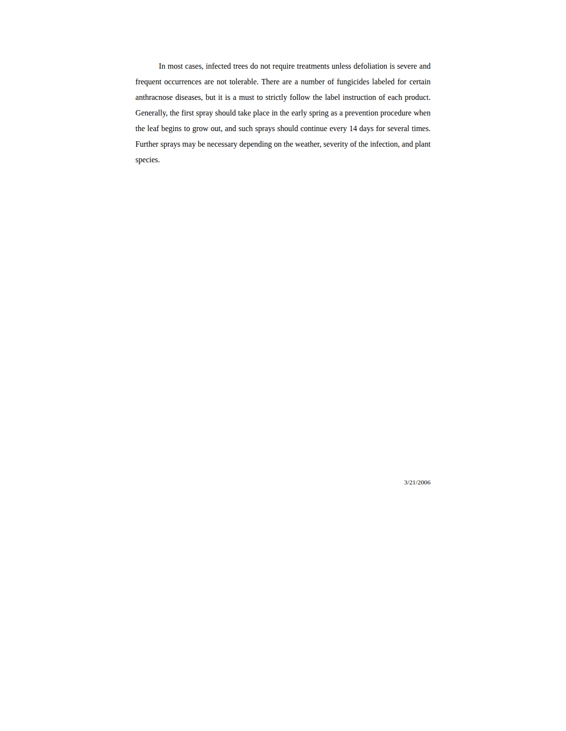In most cases, infected trees do not require treatments unless defoliation is severe and frequent occurrences are not tolerable. There are a number of fungicides labeled for certain anthracnose diseases, but it is a must to strictly follow the label instruction of each product. Generally, the first spray should take place in the early spring as a prevention procedure when the leaf begins to grow out, and such sprays should continue every 14 days for several times. Further sprays may be necessary depending on the weather, severity of the infection, and plant species.
3/21/2006